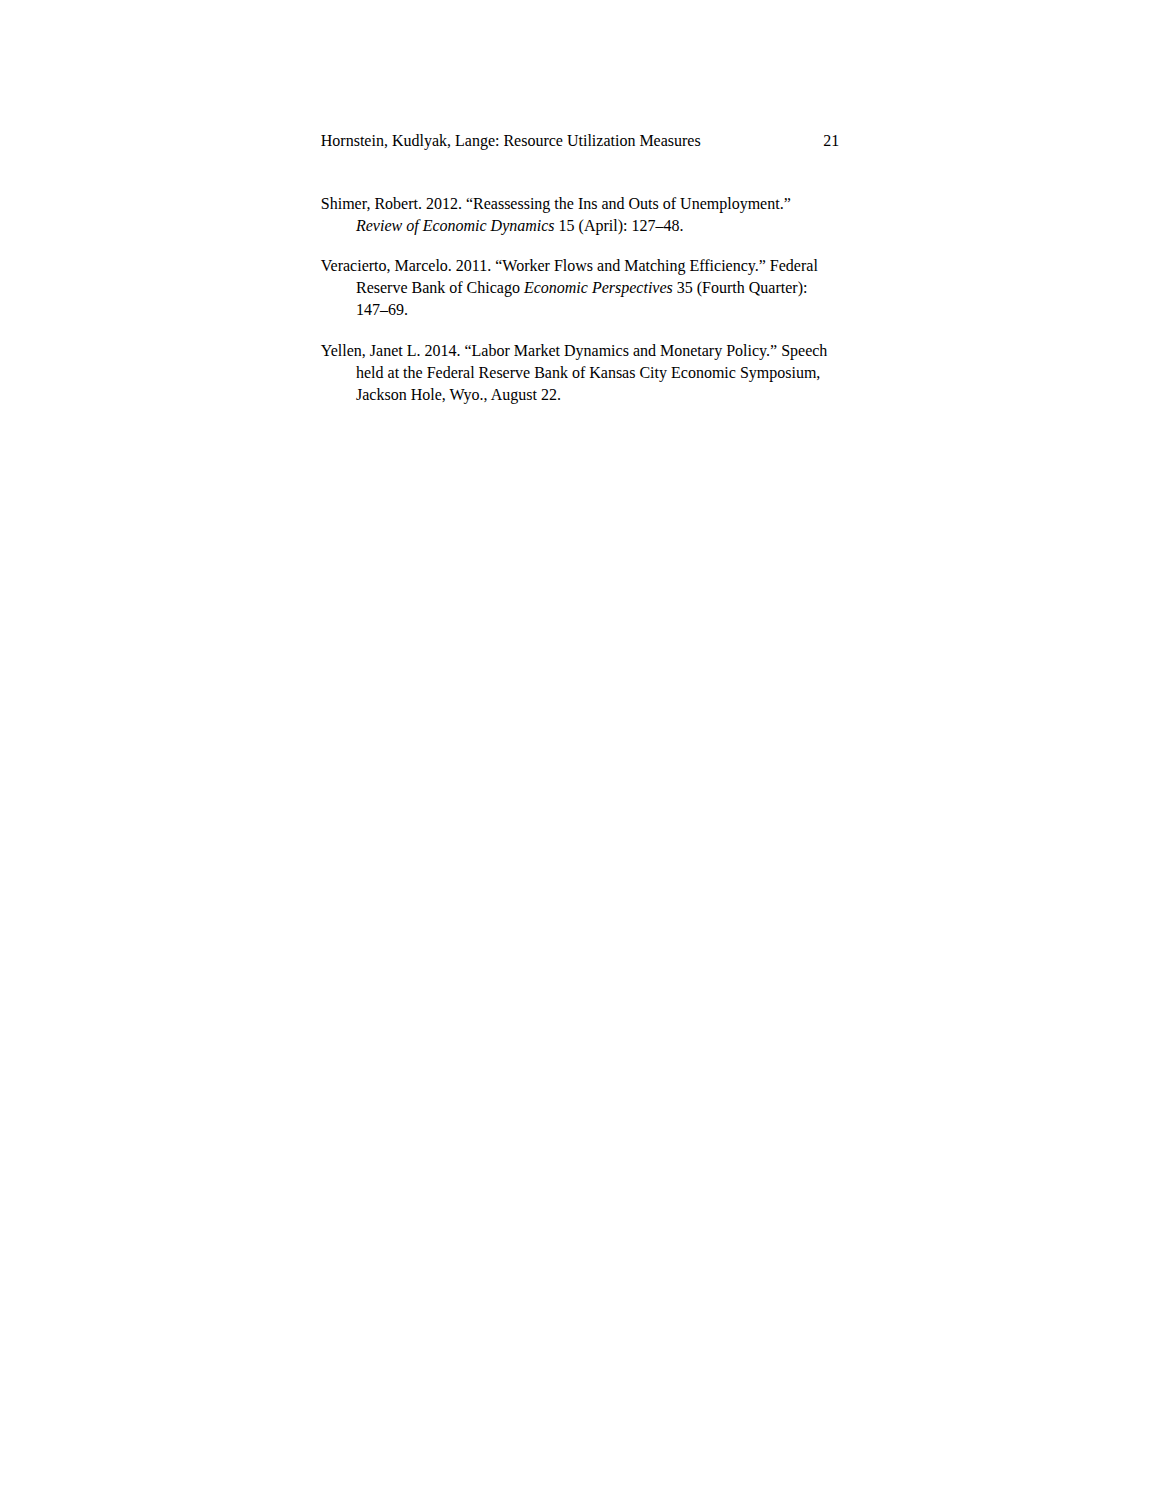Hornstein, Kudlyak, Lange: Resource Utilization Measures 21
Shimer, Robert. 2012. “Reassessing the Ins and Outs of Unemployment.” Review of Economic Dynamics 15 (April): 127–48.
Veracierto, Marcelo. 2011. “Worker Flows and Matching Efficiency.” Federal Reserve Bank of Chicago Economic Perspectives 35 (Fourth Quarter): 147–69.
Yellen, Janet L. 2014. “Labor Market Dynamics and Monetary Policy.” Speech held at the Federal Reserve Bank of Kansas City Economic Symposium, Jackson Hole, Wyo., August 22.